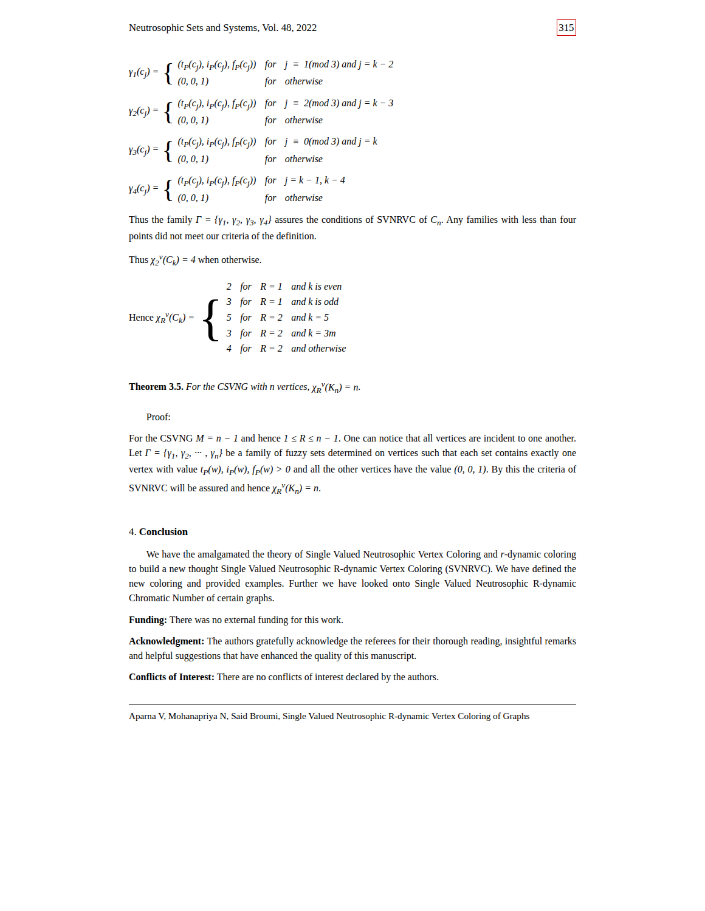Neutrosophic Sets and Systems, Vol. 48, 2022 315
γ1(cj) = {
| (t P (c j ), i P (c j ), f P (c j )) | for | j ≡ 1(mod 3) and j = k − 2 |
| (0, 0, 1) | for | otherwise |
γ2(cj) = {
| (t P (c j ), i P (c j ), f P (c j )) | for | j ≡ 2(mod 3) and j = k − 3 |
| (0, 0, 1) | for | otherwise |
γ3(cj) = {
| (t P (c j ), i P (c j ), f P (c j )) | for | j ≡ 0(mod 3) and j = k |
| (0, 0, 1) | for | otherwise |
γ4(cj) = {
| (t P (c j ), i P (c j ), f P (c j )) | for | j = k − 1, k − 4 |
| (0, 0, 1) | for | otherwise |
Thus the family Γ = {γ1, γ2, γ3, γ4} assures the conditions of SVNRVC of Cn. Any families with less than four points did not meet our criteria of the definition.
Thus χ2v(Ck) = 4 when otherwise.
Hence χRv(Ck) = {
| 2 | for | R = 1 | and k is even |
| 3 | for | R = 1 | and k is odd |
| 5 | for | R = 2 | and k = 5 |
| 3 | for | R = 2 | and k = 3m |
| 4 | for | R = 2 | and otherwise |
Theorem 3.5. For the CSVNG with n vertices, χRv(Kn) = n.
Proof:
For the CSVNG M = n − 1 and hence 1 ≤ R ≤ n − 1. One can notice that all vertices are incident to one another. Let Γ = {γ1, γ2, ··· , γn} be a family of fuzzy sets determined on vertices such that each set contains exactly one vertex with value tP(w), iP(w), fP(w) > 0 and all the other vertices have the value (0, 0, 1). By this the criteria of SVNRVC will be assured and hence χRv(Kn) = n.
4. Conclusion
We have the amalgamated the theory of Single Valued Neutrosophic Vertex Coloring and r-dynamic coloring to build a new thought Single Valued Neutrosophic R-dynamic Vertex Coloring (SVNRVC). We have defined the new coloring and provided examples. Further we have looked onto Single Valued Neutrosophic R-dynamic Chromatic Number of certain graphs.
Funding: There was no external funding for this work.
Acknowledgment: The authors gratefully acknowledge the referees for their thorough reading, insightful remarks and helpful suggestions that have enhanced the quality of this manuscript.
Conflicts of Interest: There are no conflicts of interest declared by the authors.
Aparna V, Mohanapriya N, Said Broumi, Single Valued Neutrosophic R-dynamic Vertex Coloring of Graphs